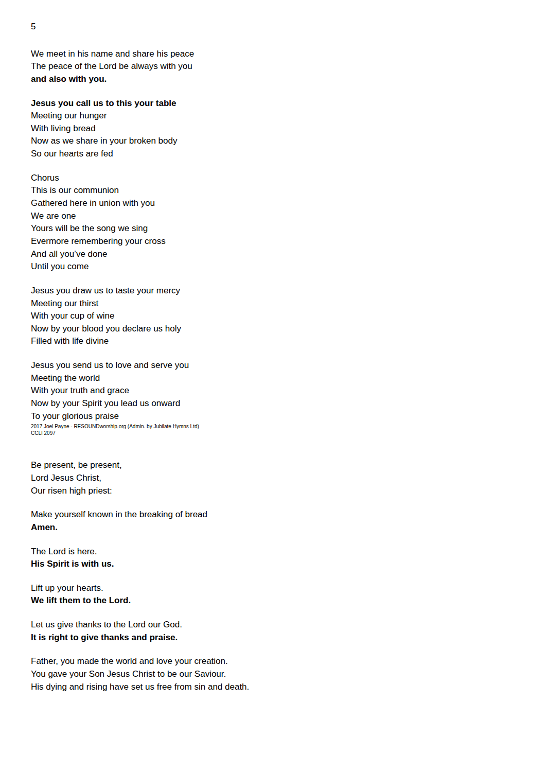5
We meet in his name and share his peace
The peace of the Lord be always with you
and also with you.
Jesus you call us to this your table
Meeting our hunger
With living bread
Now as we share in your broken body
So our hearts are fed
Chorus
This is our communion
Gathered here in union with you
We are one
Yours will be the song we sing
Evermore remembering your cross
And all you’ve done
Until you come
Jesus you draw us to taste your mercy
Meeting our thirst
With your cup of wine
Now by your blood you declare us holy
Filled with life divine
Jesus you send us to love and serve you
Meeting the world
With your truth and grace
Now by your Spirit you lead us onward
To your glorious praise
2017 Joel Payne - RESOUNDworship.org (Admin. by Jubilate Hymns Ltd)
CCLI 2097
Be present, be present,
Lord Jesus Christ,
Our risen high priest:
Make yourself known in the breaking of bread
Amen.
The Lord is here.
His Spirit is with us.
Lift up your hearts.
We lift them to the Lord.
Let us give thanks to the Lord our God.
It is right to give thanks and praise.
Father, you made the world and love your creation.
You gave your Son Jesus Christ to be our Saviour.
His dying and rising have set us free from sin and death.